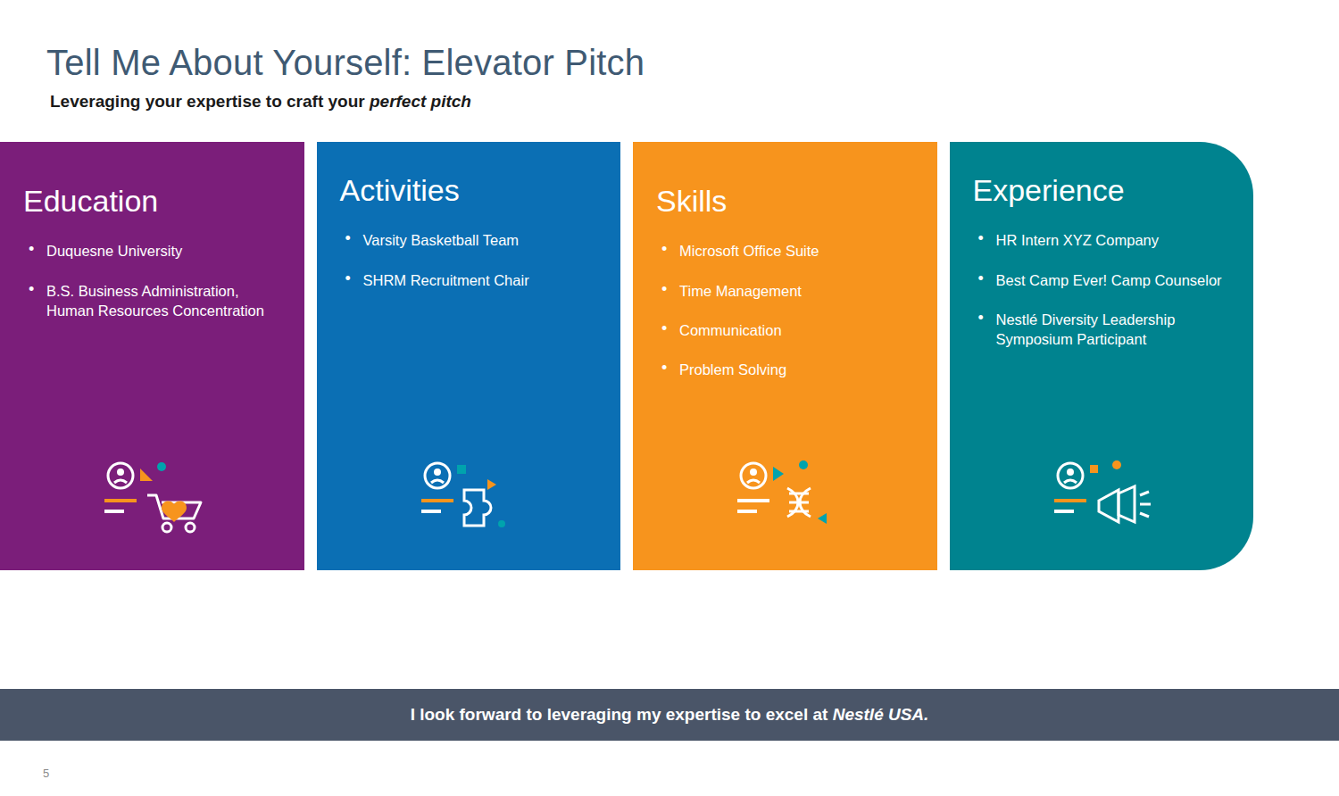Tell Me About Yourself: Elevator Pitch
Leveraging your expertise to craft your perfect pitch
Education
Duquesne University
B.S. Business Administration, Human Resources Concentration
Activities
Varsity Basketball Team
SHRM Recruitment Chair
Skills
Microsoft Office Suite
Time Management
Communication
Problem Solving
Experience
HR Intern XYZ Company
Best Camp Ever! Camp Counselor
Nestlé Diversity Leadership Symposium Participant
I look forward to leveraging my expertise to excel at Nestlé USA.
5